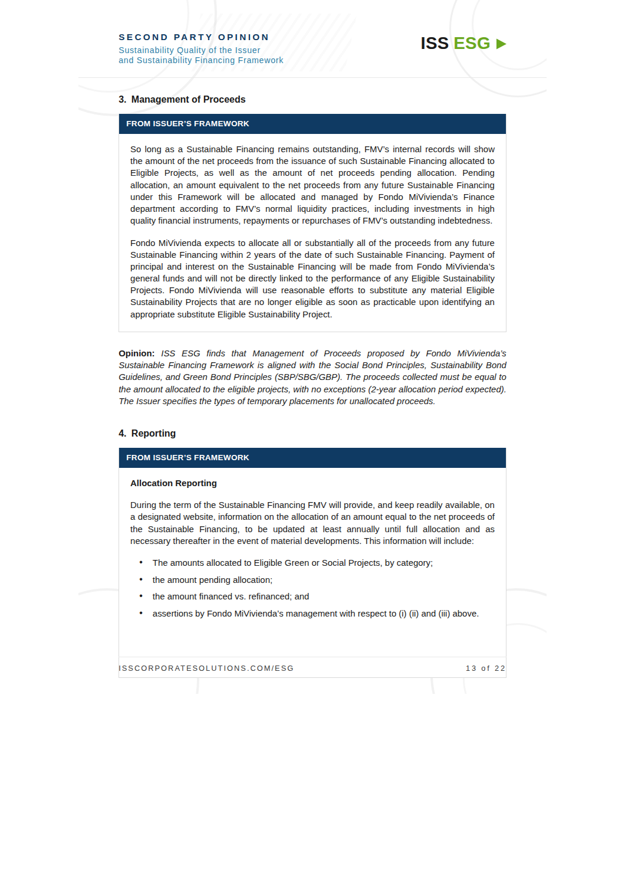Second Party Opinion
Sustainability Quality of the Issuer and Sustainability Financing Framework
ISS ESG
3. Management of Proceeds
FROM ISSUER’S FRAMEWORK
So long as a Sustainable Financing remains outstanding, FMV’s internal records will show the amount of the net proceeds from the issuance of such Sustainable Financing allocated to Eligible Projects, as well as the amount of net proceeds pending allocation. Pending allocation, an amount equivalent to the net proceeds from any future Sustainable Financing under this Framework will be allocated and managed by Fondo MiVivienda’s Finance department according to FMV’s normal liquidity practices, including investments in high quality financial instruments, repayments or repurchases of FMV’s outstanding indebtedness.
Fondo MiVivienda expects to allocate all or substantially all of the proceeds from any future Sustainable Financing within 2 years of the date of such Sustainable Financing. Payment of principal and interest on the Sustainable Financing will be made from Fondo MiVivienda’s general funds and will not be directly linked to the performance of any Eligible Sustainability Projects. Fondo MiVivienda will use reasonable efforts to substitute any material Eligible Sustainability Projects that are no longer eligible as soon as practicable upon identifying an appropriate substitute Eligible Sustainability Project.
Opinion: ISS ESG finds that Management of Proceeds proposed by Fondo MiVivienda’s Sustainable Financing Framework is aligned with the Social Bond Principles, Sustainability Bond Guidelines, and Green Bond Principles (SBP/SBG/GBP). The proceeds collected must be equal to the amount allocated to the eligible projects, with no exceptions (2-year allocation period expected). The Issuer specifies the types of temporary placements for unallocated proceeds.
4. Reporting
FROM ISSUER’S FRAMEWORK
Allocation Reporting
During the term of the Sustainable Financing FMV will provide, and keep readily available, on a designated website, information on the allocation of an amount equal to the net proceeds of the Sustainable Financing, to be updated at least annually until full allocation and as necessary thereafter in the event of material developments. This information will include:
The amounts allocated to Eligible Green or Social Projects, by category;
the amount pending allocation;
the amount financed vs. refinanced; and
assertions by Fondo MiVivienda’s management with respect to (i) (ii) and (iii) above.
ISSCORPORATESOLUTIONS.COM/ESG
13 of 22